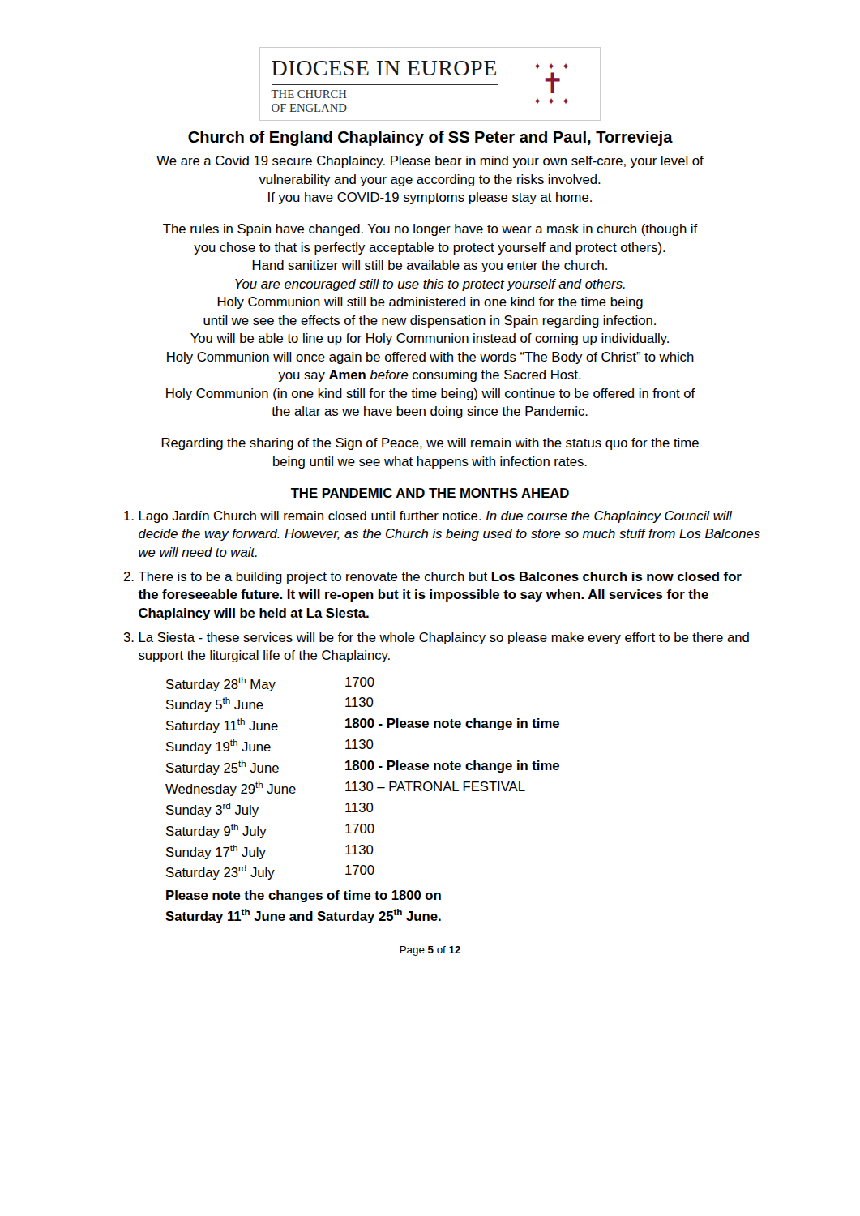DIOCESE IN EUROPE
THE CHURCH
OF ENGLAND
✦ ✦ ✦
✝
✦ ✦ ✦
Church of England Chaplaincy of SS Peter and Paul, Torrevieja
We are a Covid 19 secure Chaplaincy. Please bear in mind your own self-care, your level of
vulnerability and your age according to the risks involved.
If you have COVID-19 symptoms please stay at home.
The rules in Spain have changed. You no longer have to wear a mask in church (though if
you chose to that is perfectly acceptable to protect yourself and protect others).
Hand sanitizer will still be available as you enter the church.
You are encouraged still to use this to protect yourself and others.
Holy Communion will still be administered in one kind for the time being
until we see the effects of the new dispensation in Spain regarding infection.
You will be able to line up for Holy Communion instead of coming up individually.
Holy Communion will once again be offered with the words “The Body of Christ” to which
you say Amen before consuming the Sacred Host.
Holy Communion (in one kind still for the time being) will continue to be offered in front of
the altar as we have been doing since the Pandemic.
Regarding the sharing of the Sign of Peace, we will remain with the status quo for the time
being until we see what happens with infection rates.
THE PANDEMIC AND THE MONTHS AHEAD
Lago Jardín Church will remain closed until further notice. In due course the Chaplaincy Council will decide the way forward. However, as the Church is being used to store so much stuff from Los Balcones we will need to wait.
There is to be a building project to renovate the church but Los Balcones church is now closed for the foreseeable future. It will re-open but it is impossible to say when. All services for the Chaplaincy will be held at La Siesta.
La Siesta - these services will be for the whole Chaplaincy so please make every effort to be there and support the liturgical life of the Chaplaincy.
| Saturday 28 th May | 1700 |
| Sunday 5 th June | 1130 |
| Saturday 11 th June | 1800 - Please note change in time |
| Sunday 19 th June | 1130 |
| Saturday 25 th June | 1800 - Please note change in time |
| Wednesday 29 th June | 1130 – PATRONAL FESTIVAL |
| Sunday 3 rd July | 1130 |
| Saturday 9 th July | 1700 |
| Sunday 17 th July | 1130 |
| Saturday 23 rd July | 1700 |
Please note the changes of time to 1800 on
Saturday 11th June and Saturday 25th June.
Page 5 of 12